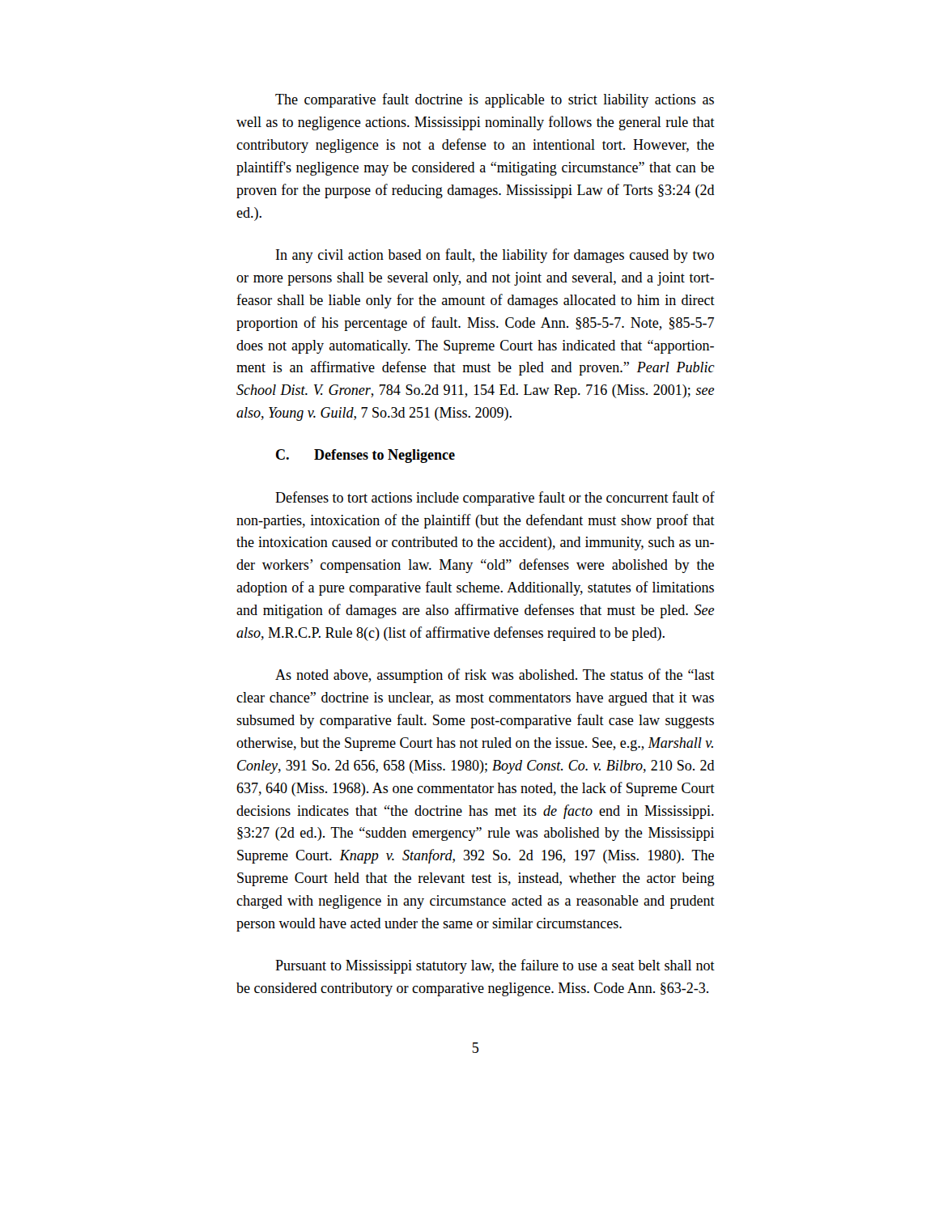The comparative fault doctrine is applicable to strict liability actions as well as to negligence actions. Mississippi nominally follows the general rule that contributory negligence is not a defense to an intentional tort. However, the plaintiff's negligence may be considered a “mitigating circumstance” that can be proven for the purpose of reducing damages. Mississippi Law of Torts §3:24 (2d ed.).
In any civil action based on fault, the liability for damages caused by two or more persons shall be several only, and not joint and several, and a joint tortfeasor shall be liable only for the amount of damages allocated to him in direct proportion of his percentage of fault. Miss. Code Ann. §85-5-7. Note, §85-5-7 does not apply automatically. The Supreme Court has indicated that “apportionment is an affirmative defense that must be pled and proven.” Pearl Public School Dist. V. Groner, 784 So.2d 911, 154 Ed. Law Rep. 716 (Miss. 2001); see also, Young v. Guild, 7 So.3d 251 (Miss. 2009).
C. Defenses to Negligence
Defenses to tort actions include comparative fault or the concurrent fault of non-parties, intoxication of the plaintiff (but the defendant must show proof that the intoxication caused or contributed to the accident), and immunity, such as under workers’ compensation law. Many “old” defenses were abolished by the adoption of a pure comparative fault scheme. Additionally, statutes of limitations and mitigation of damages are also affirmative defenses that must be pled. See also, M.R.C.P. Rule 8(c) (list of affirmative defenses required to be pled).
As noted above, assumption of risk was abolished. The status of the “last clear chance” doctrine is unclear, as most commentators have argued that it was subsumed by comparative fault. Some post-comparative fault case law suggests otherwise, but the Supreme Court has not ruled on the issue. See, e.g., Marshall v. Conley, 391 So. 2d 656, 658 (Miss. 1980); Boyd Const. Co. v. Bilbro, 210 So. 2d 637, 640 (Miss. 1968). As one commentator has noted, the lack of Supreme Court decisions indicates that “the doctrine has met its de facto end in Mississippi. §3:27 (2d ed.). The “sudden emergency” rule was abolished by the Mississippi Supreme Court. Knapp v. Stanford, 392 So. 2d 196, 197 (Miss. 1980). The Supreme Court held that the relevant test is, instead, whether the actor being charged with negligence in any circumstance acted as a reasonable and prudent person would have acted under the same or similar circumstances.
Pursuant to Mississippi statutory law, the failure to use a seat belt shall not be considered contributory or comparative negligence. Miss. Code Ann. §63-2-3.
5